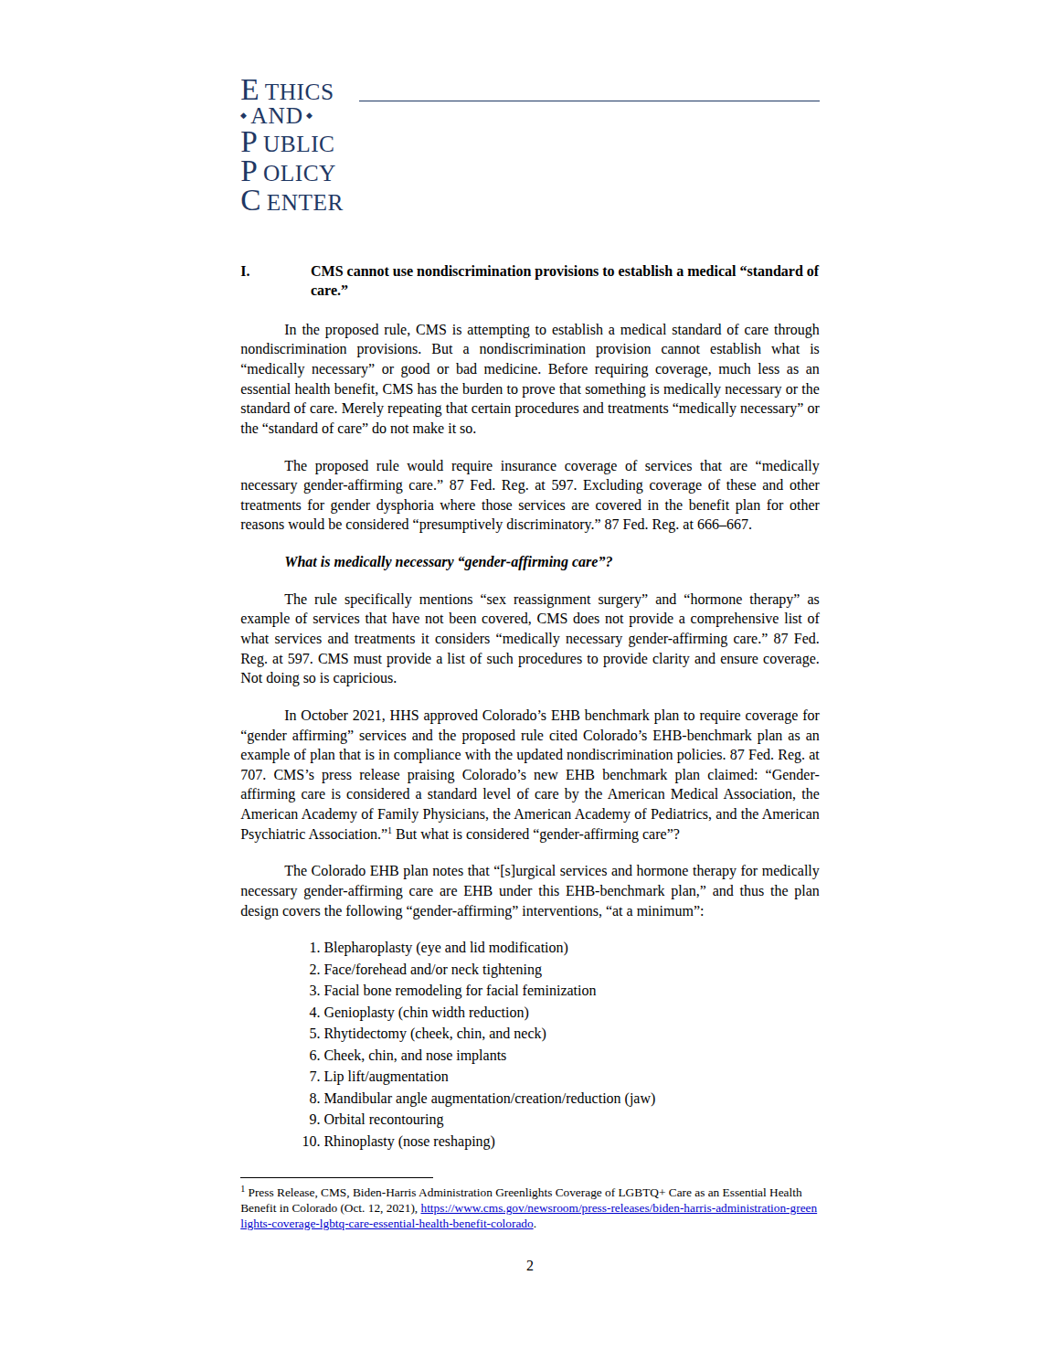ETHICS
◆ AND ◆
PUBLIC
POLICY
CENTER
I. CMS cannot use nondiscrimination provisions to establish a medical “standard of care.”
In the proposed rule, CMS is attempting to establish a medical standard of care through nondiscrimination provisions. But a nondiscrimination provision cannot establish what is “medically necessary” or good or bad medicine. Before requiring coverage, much less as an essential health benefit, CMS has the burden to prove that something is medically necessary or the standard of care. Merely repeating that certain procedures and treatments “medically necessary” or the “standard of care” do not make it so.
The proposed rule would require insurance coverage of services that are “medically necessary gender-affirming care.” 87 Fed. Reg. at 597. Excluding coverage of these and other treatments for gender dysphoria where those services are covered in the benefit plan for other reasons would be considered “presumptively discriminatory.” 87 Fed. Reg. at 666–667.
What is medically necessary “gender-affirming care”?
The rule specifically mentions “sex reassignment surgery” and “hormone therapy” as example of services that have not been covered, CMS does not provide a comprehensive list of what services and treatments it considers “medically necessary gender-affirming care.” 87 Fed. Reg. at 597. CMS must provide a list of such procedures to provide clarity and ensure coverage. Not doing so is capricious.
In October 2021, HHS approved Colorado’s EHB benchmark plan to require coverage for “gender affirming” services and the proposed rule cited Colorado’s EHB-benchmark plan as an example of plan that is in compliance with the updated nondiscrimination policies. 87 Fed. Reg. at 707. CMS’s press release praising Colorado’s new EHB benchmark plan claimed: “Gender-affirming care is considered a standard level of care by the American Medical Association, the American Academy of Family Physicians, the American Academy of Pediatrics, and the American Psychiatric Association.”1 But what is considered “gender-affirming care”?
The Colorado EHB plan notes that “[s]urgical services and hormone therapy for medically necessary gender-affirming care are EHB under this EHB-benchmark plan,” and thus the plan design covers the following “gender-affirming” interventions, “at a minimum”:
Blepharoplasty (eye and lid modification)
Face/forehead and/or neck tightening
Facial bone remodeling for facial feminization
Genioplasty (chin width reduction)
Rhytidectomy (cheek, chin, and neck)
Cheek, chin, and nose implants
Lip lift/augmentation
Mandibular angle augmentation/creation/reduction (jaw)
Orbital recontouring
Rhinoplasty (nose reshaping)
1 Press Release, CMS, Biden-Harris Administration Greenlights Coverage of LGBTQ+ Care as an Essential Health Benefit in Colorado (Oct. 12, 2021), https://www.cms.gov/newsroom/press-releases/biden-harris-administration-greenlights-coverage-lgbtq-care-essential-health-benefit-colorado.
2